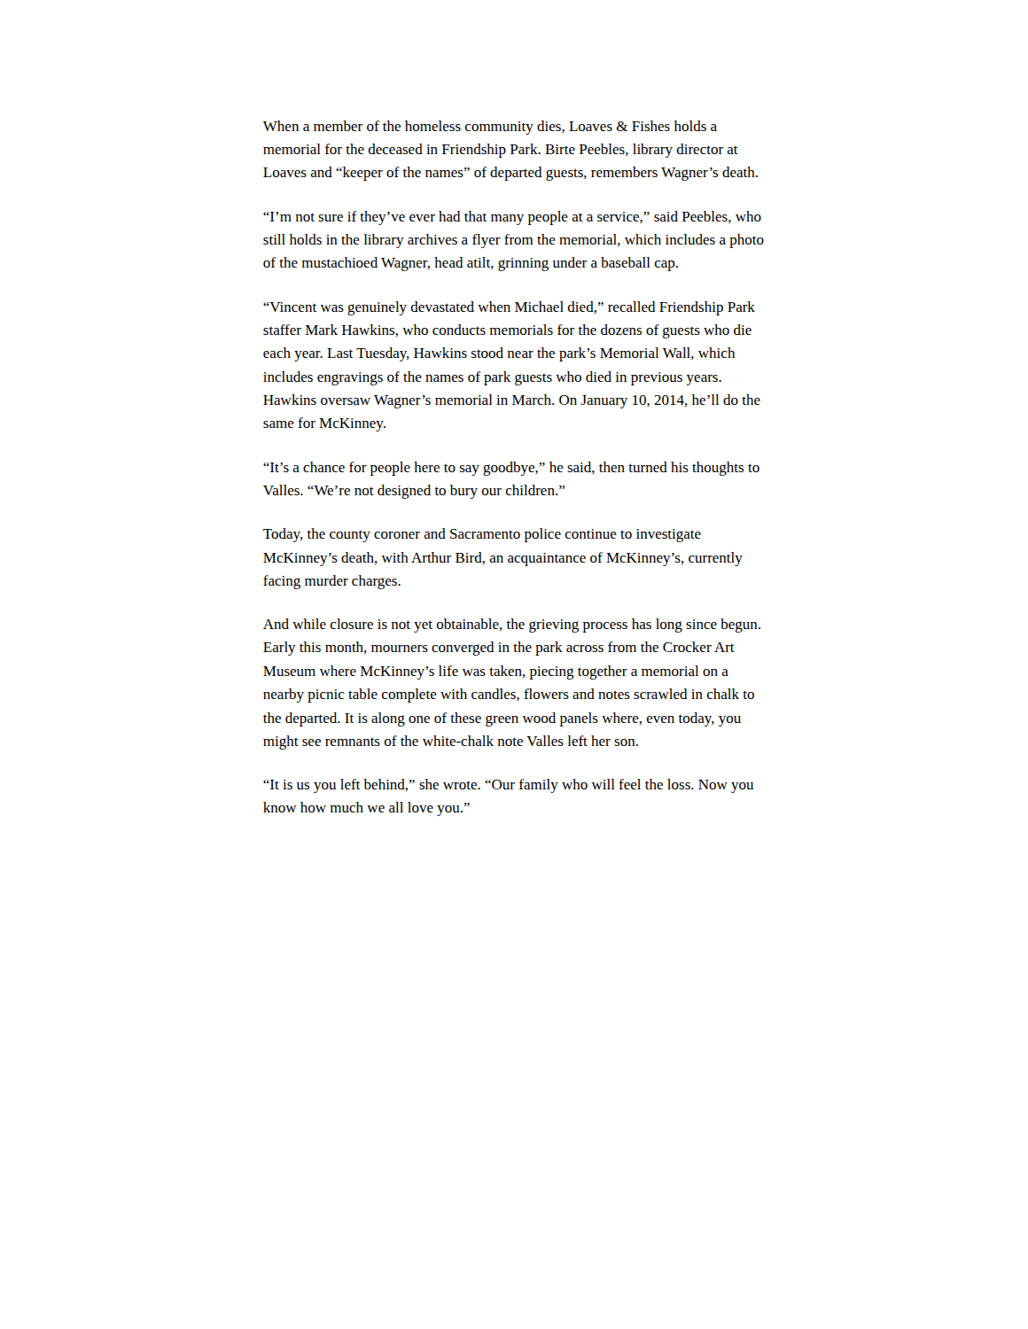When a member of the homeless community dies, Loaves & Fishes holds a memorial for the deceased in Friendship Park. Birte Peebles, library director at Loaves and “keeper of the names” of departed guests, remembers Wagner’s death.
“I’m not sure if they’ve ever had that many people at a service,” said Peebles, who still holds in the library archives a flyer from the memorial, which includes a photo of the mustachioed Wagner, head atilt, grinning under a baseball cap.
“Vincent was genuinely devastated when Michael died,” recalled Friendship Park staffer Mark Hawkins, who conducts memorials for the dozens of guests who die each year. Last Tuesday, Hawkins stood near the park’s Memorial Wall, which includes engravings of the names of park guests who died in previous years. Hawkins oversaw Wagner’s memorial in March. On January 10, 2014, he’ll do the same for McKinney.
“It’s a chance for people here to say goodbye,” he said, then turned his thoughts to Valles. “We’re not designed to bury our children.”
Today, the county coroner and Sacramento police continue to investigate McKinney’s death, with Arthur Bird, an acquaintance of McKinney’s, currently facing murder charges.
And while closure is not yet obtainable, the grieving process has long since begun. Early this month, mourners converged in the park across from the Crocker Art Museum where McKinney’s life was taken, piecing together a memorial on a nearby picnic table complete with candles, flowers and notes scrawled in chalk to the departed. It is along one of these green wood panels where, even today, you might see remnants of the white-chalk note Valles left her son.
“It is us you left behind,” she wrote. “Our family who will feel the loss. Now you know how much we all love you.”